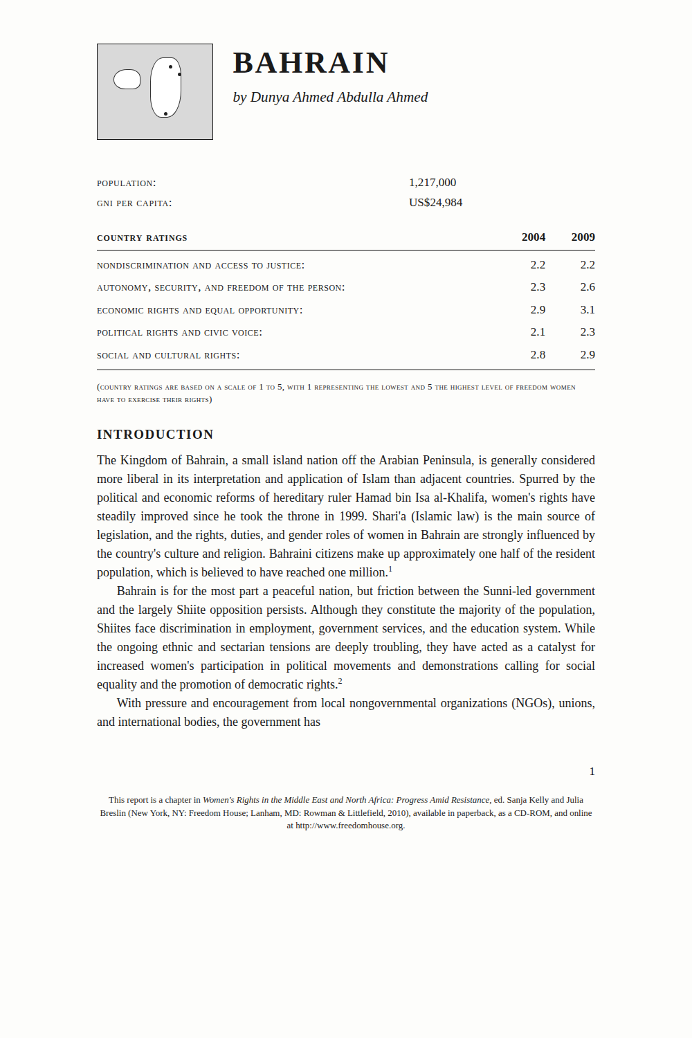Bahrain
by Dunya Ahmed Abdulla Ahmed
| population: | 1,217,000 |
| gni per capita: | US$24,984 |
| Country Ratings | 2004 | 2009 |
| --- | --- | --- |
| Nondiscrimination and Access to Justice: | 2.2 | 2.2 |
| Autonomy, Security, and Freedom of the Person: | 2.3 | 2.6 |
| Economic Rights and Equal Opportunity: | 2.9 | 3.1 |
| Political Rights and Civic Voice: | 2.1 | 2.3 |
| Social and Cultural Rights: | 2.8 | 2.9 |
(country ratings are based on a scale of 1 to 5, with 1 representing the lowest and 5 the highest level of freedom women have to exercise their rights)
INTRODUCTION
The Kingdom of Bahrain, a small island nation off the Arabian Peninsula, is generally considered more liberal in its interpretation and application of Islam than adjacent countries. Spurred by the political and economic reforms of hereditary ruler Hamad bin Isa al-Khalifa, women's rights have steadily improved since he took the throne in 1999. Shari'a (Islamic law) is the main source of legislation, and the rights, duties, and gender roles of women in Bahrain are strongly influenced by the country's culture and religion. Bahraini citizens make up approximately one half of the resident population, which is believed to have reached one million.1
Bahrain is for the most part a peaceful nation, but friction between the Sunni-led government and the largely Shiite opposition persists. Although they constitute the majority of the population, Shiites face discrimination in employment, government services, and the education system. While the ongoing ethnic and sectarian tensions are deeply troubling, they have acted as a catalyst for increased women's participation in political movements and demonstrations calling for social equality and the promotion of democratic rights.2
With pressure and encouragement from local nongovernmental organizations (NGOs), unions, and international bodies, the government has
1
This report is a chapter in Women's Rights in the Middle East and North Africa: Progress Amid Resistance, ed. Sanja Kelly and Julia Breslin (New York, NY: Freedom House; Lanham, MD: Rowman & Littlefield, 2010), available in paperback, as a CD-ROM, and online at http://www.freedomhouse.org.